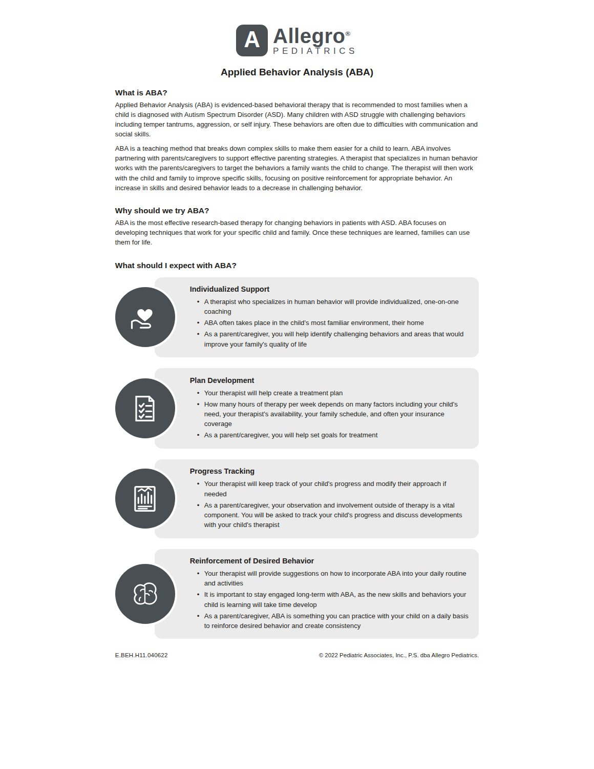A
Allegro®
PEDIATRICS
Applied Behavior Analysis (ABA)
What is ABA?
Applied Behavior Analysis (ABA) is evidenced-based behavioral therapy that is recommended to most families when a child is diagnosed with Autism Spectrum Disorder (ASD). Many children with ASD struggle with challenging behaviors including temper tantrums, aggression, or self injury. These behaviors are often due to difficulties with communication and social skills.
ABA is a teaching method that breaks down complex skills to make them easier for a child to learn. ABA involves partnering with parents/caregivers to support effective parenting strategies. A therapist that specializes in human behavior works with the parents/caregivers to target the behaviors a family wants the child to change. The therapist will then work with the child and family to improve specific skills, focusing on positive reinforcement for appropriate behavior. An increase in skills and desired behavior leads to a decrease in challenging behavior.
Why should we try ABA?
ABA is the most effective research-based therapy for changing behaviors in patients with ASD. ABA focuses on developing techniques that work for your specific child and family. Once these techniques are learned, families can use them for life.
What should I expect with ABA?
Individualized Support
A therapist who specializes in human behavior will provide individualized, one-on-one coaching
ABA often takes place in the child's most familiar environment, their home
As a parent/caregiver, you will help identify challenging behaviors and areas that would improve your family's quality of life
Plan Development
Your therapist will help create a treatment plan
How many hours of therapy per week depends on many factors including your child's need, your therapist's availability, your family schedule, and often your insurance coverage
As a parent/caregiver, you will help set goals for treatment
Progress Tracking
Your therapist will keep track of your child's progress and modify their approach if needed
As a parent/caregiver, your observation and involvement outside of therapy is a vital component. You will be asked to track your child's progress and discuss developments with your child's therapist
Reinforcement of Desired Behavior
Your therapist will provide suggestions on how to incorporate ABA into your daily routine and activities
It is important to stay engaged long-term with ABA, as the new skills and behaviors your child is learning will take time develop
As a parent/caregiver, ABA is something you can practice with your child on a daily basis to reinforce desired behavior and create consistency
E.BEH.H11.040622
© 2022 Pediatric Associates, Inc., P.S. dba Allegro Pediatrics.